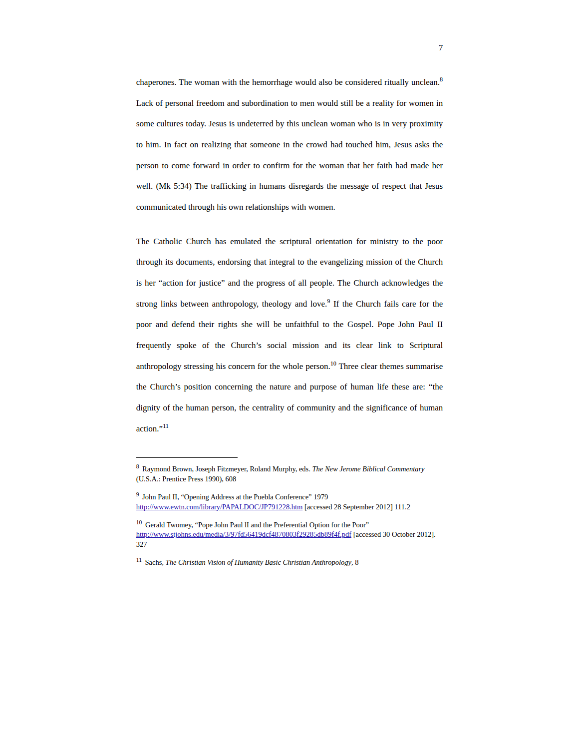7
chaperones. The woman with the hemorrhage would also be considered ritually unclean.8 Lack of personal freedom and subordination to men would still be a reality for women in some cultures today. Jesus is undeterred by this unclean woman who is in very proximity to him. In fact on realizing that someone in the crowd had touched him, Jesus asks the person to come forward in order to confirm for the woman that her faith had made her well. (Mk 5:34) The trafficking in humans disregards the message of respect that Jesus communicated through his own relationships with women.
The Catholic Church has emulated the scriptural orientation for ministry to the poor through its documents, endorsing that integral to the evangelizing mission of the Church is her “action for justice” and the progress of all people. The Church acknowledges the strong links between anthropology, theology and love.9 If the Church fails care for the poor and defend their rights she will be unfaithful to the Gospel. Pope John Paul II frequently spoke of the Church’s social mission and its clear link to Scriptural anthropology stressing his concern for the whole person.10 Three clear themes summarise the Church’s position concerning the nature and purpose of human life these are: “the dignity of the human person, the centrality of community and the significance of human action.”11
8 Raymond Brown, Joseph Fitzmeyer, Roland Murphy, eds. The New Jerome Biblical Commentary (U.S.A.: Prentice Press 1990), 608
9 John Paul II, “Opening Address at the Puebla Conference” 1979
http://www.ewtn.com/library/PAPALDOC/JP791228.htm [accessed 28 September 2012] 111.2
10 Gerald Twomey, “Pope John Paul lI and the Preferential Option for the Poor”
http://www.stjohns.edu/media/3/97fd56419dcf4870803f29285db89f4f.pdf [accessed 30 October 2012]. 327
11 Sachs, The Christian Vision of Humanity Basic Christian Anthropology, 8